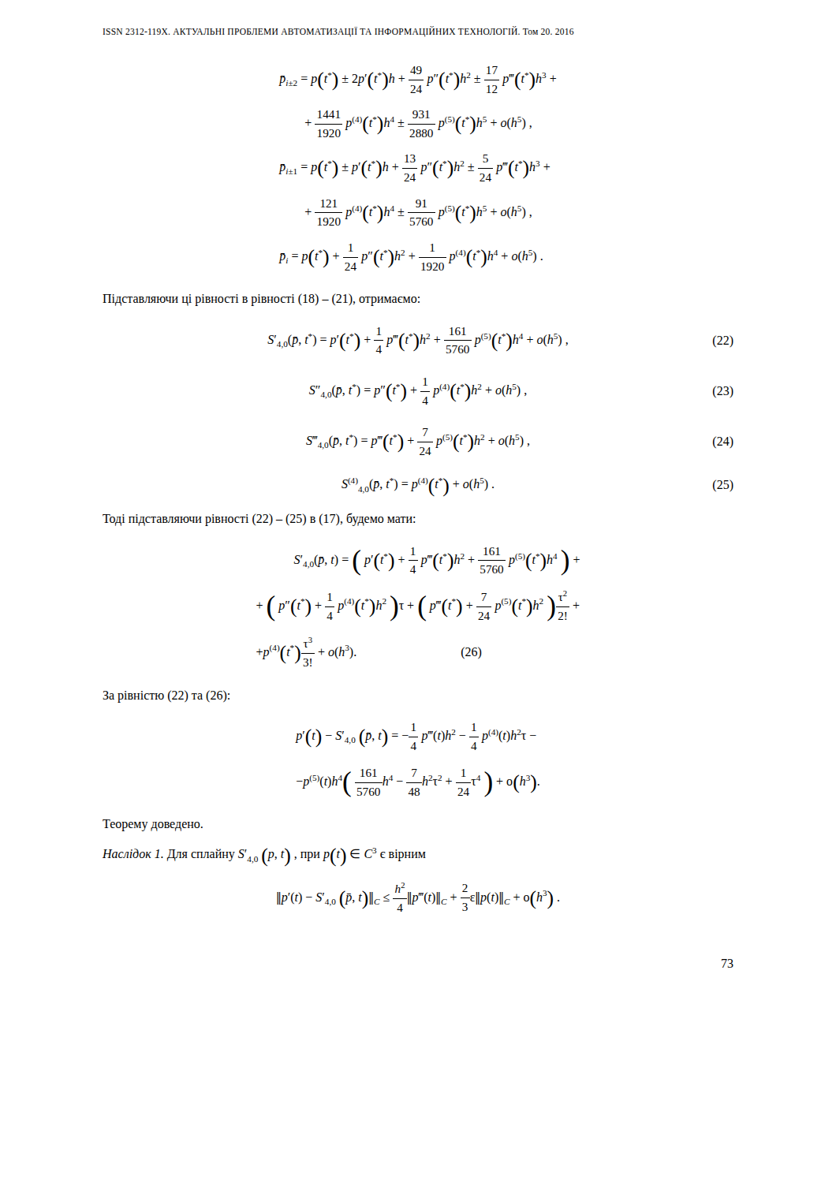ISSN 2312-119X. АКТУАЛЬНІ ПРОБЛЕМИ АВТОМАТИЗАЦІЇ ТА ІНФОРМАЦІЙНИХ ТЕХНОЛОГІЙ. Том 20. 2016
p̄i±2 = p(t*) ± 2p′(t*) h + 4924 p″(t*) h2 ± 1712 p‴(t*) h3 + + 14411920 p(4)(t*) h4 ± 9312880 p(5)(t*) h5 + o(h5) , p̄i±1 = p(t*) ± p′(t*) h + 1324 p″(t*) h2 ± 524 p‴(t*) h3 + + 1211920 p(4)(t*) h4 ± 915760 p(5)(t*) h5 + o(h5) , p̄i = p(t*) + 124 p″(t*) h2 + 11920 p(4)(t*) h4 + o(h5) .
Підставляючи ці рівності в рівності (18) – (21), отримаємо:
S′4,0(p̄, t*) = p′(t*) + 14 p‴(t*) h2 + 1615760 p(5)(t*) h4 + o(h5) , (22)
S″4,0(p̄, t*) = p″(t*) + 14 p(4)(t*) h2 + o(h5) , (23)
S‴4,0(p̄, t*) = p‴(t*) + 724 p(5)(t*) h2 + o(h5) , (24)
S(4)4,0(p̄, t*) = p(4)(t*) + o(h5) . (25)
Тоді підставляючи рівності (22) – (25) в (17), будемо мати:
S′4,0(p̄, t) = ( p′(t*) + 14 p‴(t*) h2 + 1615760 p(5)(t*) h4 ) + + ( p″(t*) + 14 p(4)(t*) h2 ) τ + ( p‴(t*) + 724 p(5)(t*) h2 ) τ22! + +p(4)(t*) τ33! + o(h3). (26)
За рівністю (22) та (26):
p′(t) − S′4,0 (p̄, t) = −14 p‴(t)h2 − 14 p(4)(t)h2τ − −p(5)(t)h4( 1615760 h4 − 748 h2τ2 + 124τ4 ) + o(h3).
Теорему доведено.
Наслідок 1. Для сплайну S′4,0 (p, t) , при p(t) ∈ C3 є вірним
‖p′(t) − S′4,0 (p̄, t)‖C ≤ h24‖p‴(t)‖C + 23ε‖p(t)‖C + o(h3) .
73